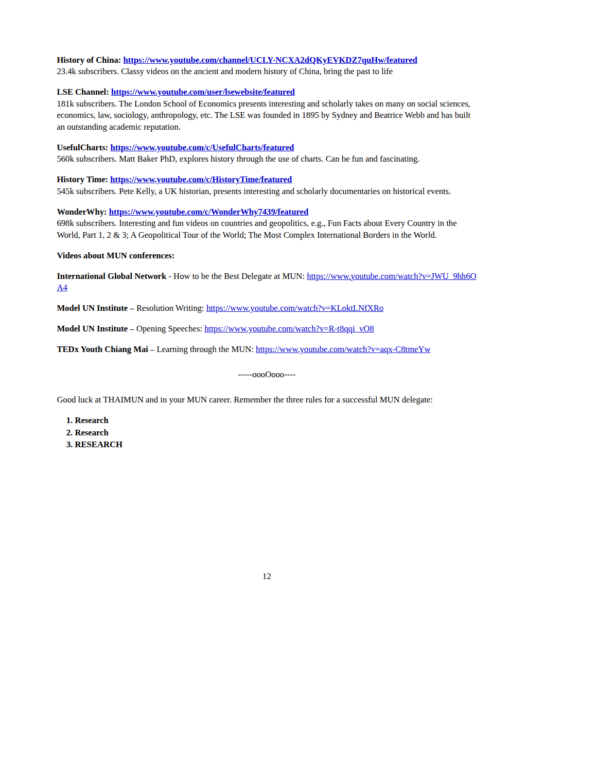History of China: https://www.youtube.com/channel/UCLY-NCXA2dQKyEVKDZ7quHw/featured
23.4k subscribers. Classy videos on the ancient and modern history of China, bring the past to life
LSE Channel: https://www.youtube.com/user/lsewebsite/featured
181k subscribers. The London School of Economics presents interesting and scholarly takes on many on social sciences, economics, law, sociology, anthropology, etc. The LSE was founded in 1895 by Sydney and Beatrice Webb and has built an outstanding academic reputation.
UsefulCharts: https://www.youtube.com/c/UsefulCharts/featured
560k subscribers. Matt Baker PhD, explores history through the use of charts. Can be fun and fascinating.
History Time: https://www.youtube.com/c/HistoryTime/featured
545k subscribers. Pete Kelly, a UK historian, presents interesting and scholarly documentaries on historical events.
WonderWhy: https://www.youtube.com/c/WonderWhy7439/featured
698k subscribers. Interesting and fun videos on countries and geopolitics, e.g., Fun Facts about Every Country in the World, Part 1, 2 & 3; A Geopolitical Tour of the World; The Most Complex International Borders in the World.
Videos about MUN conferences:
International Global Network - How to be the Best Delegate at MUN: https://www.youtube.com/watch?v=JWU_9hh6OA4
Model UN Institute – Resolution Writing: https://www.youtube.com/watch?v=KLoktLNfXRo
Model UN Institute – Opening Speeches: https://www.youtube.com/watch?v=R-t8qqi_vO8
TEDx Youth Chiang Mai – Learning through the MUN: https://www.youtube.com/watch?v=aqx-C8tmeYw
-----oooOooo----
Good luck at THAIMUN and in your MUN career. Remember the three rules for a successful MUN delegate:
Research
Research
RESEARCH
12